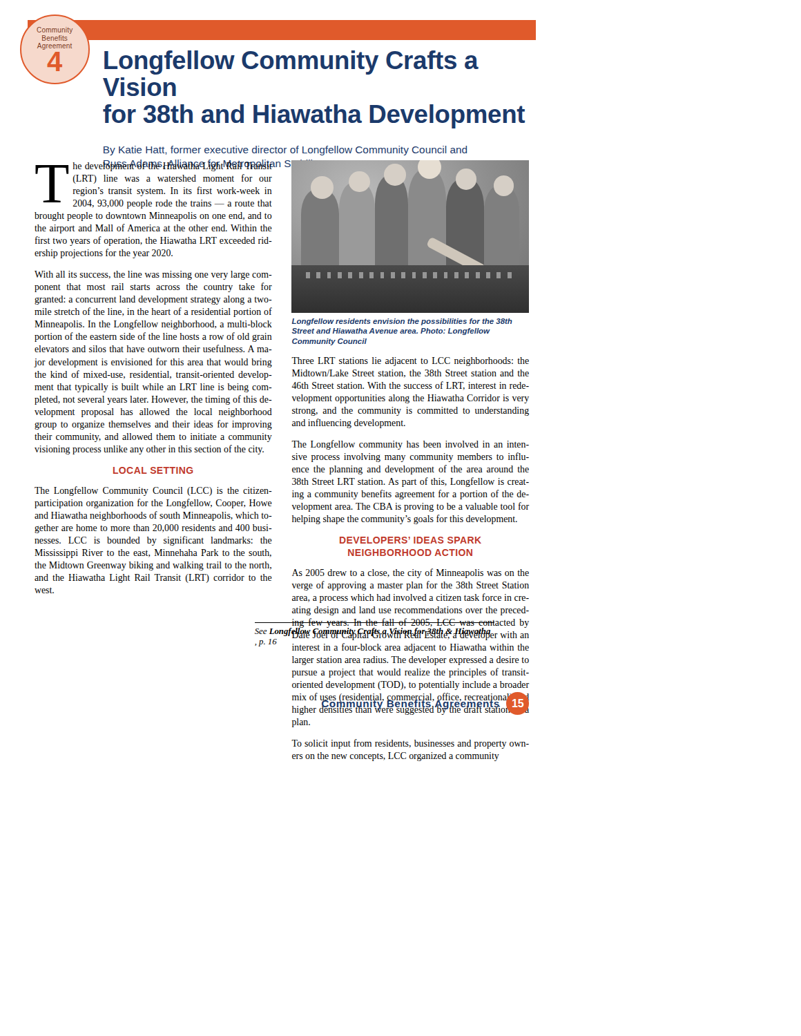Community
Benefits
Agreement
4
Longfellow Community Crafts a Vision
for 38th and Hiawatha Development
By Katie Hatt, former executive director of Longfellow Community Council and
Russ Adams, Alliance for Metropolitan Stability
The development of the Hiawatha Light Rail Transit (LRT) line was a watershed moment for our region’s transit system. In its first work-week in 2004, 93,000 people rode the trains — a route that brought people to downtown Minneapolis on one end, and to the airport and Mall of America at the other end. Within the first two years of operation, the Hiawatha LRT exceeded ridership projections for the year 2020.
With all its success, the line was missing one very large component that most rail starts across the country take for granted: a concurrent land development strategy along a two-mile stretch of the line, in the heart of a residential portion of Minneapolis. In the Longfellow neighborhood, a multi-block portion of the eastern side of the line hosts a row of old grain elevators and silos that have outworn their usefulness. A major development is envisioned for this area that would bring the kind of mixed-use, residential, transit-oriented development that typically is built while an LRT line is being completed, not several years later. However, the timing of this development proposal has allowed the local neighborhood group to organize themselves and their ideas for improving their community, and allowed them to initiate a community visioning process unlike any other in this section of the city.
LOCAL SETTING
The Longfellow Community Council (LCC) is the citizen-participation organization for the Longfellow, Cooper, Howe and Hiawatha neighborhoods of south Minneapolis, which together are home to more than 20,000 residents and 400 businesses. LCC is bounded by significant landmarks: the Mississippi River to the east, Minnehaha Park to the south, the Midtown Greenway biking and walking trail to the north, and the Hiawatha Light Rail Transit (LRT) corridor to the west.
Longfellow residents envision the possibilities for the 38th Street and Hiawatha Avenue area. Photo: Longfellow Community Council
Three LRT stations lie adjacent to LCC neighborhoods: the Midtown/Lake Street station, the 38th Street station and the 46th Street station. With the success of LRT, interest in redevelopment opportunities along the Hiawatha Corridor is very strong, and the community is committed to understanding and influencing development.
The Longfellow community has been involved in an intensive process involving many community members to influence the planning and development of the area around the 38th Street LRT station. As part of this, Longfellow is creating a community benefits agreement for a portion of the development area. The CBA is proving to be a valuable tool for helping shape the community’s goals for this development.
DEVELOPERS’ IDEAS SPARK
NEIGHBORHOOD ACTION
As 2005 drew to a close, the city of Minneapolis was on the verge of approving a master plan for the 38th Street Station area, a process which had involved a citizen task force in creating design and land use recommendations over the preceding few years. In the fall of 2005, LCC was contacted by Dale Joel of Capital Growth Real Estate, a developer with an interest in a four-block area adjacent to Hiawatha within the larger station area radius. The developer expressed a desire to pursue a project that would realize the principles of transit-oriented development (TOD), to potentially include a broader mix of uses (residential, commercial, office, recreational) and higher densities than were suggested by the draft station area plan.
To solicit input from residents, businesses and property owners on the new concepts, LCC organized a community
See Longfellow Community Crafts a Vision for 38th & Hiawatha , p. 16
Community Benefits Agreements
15